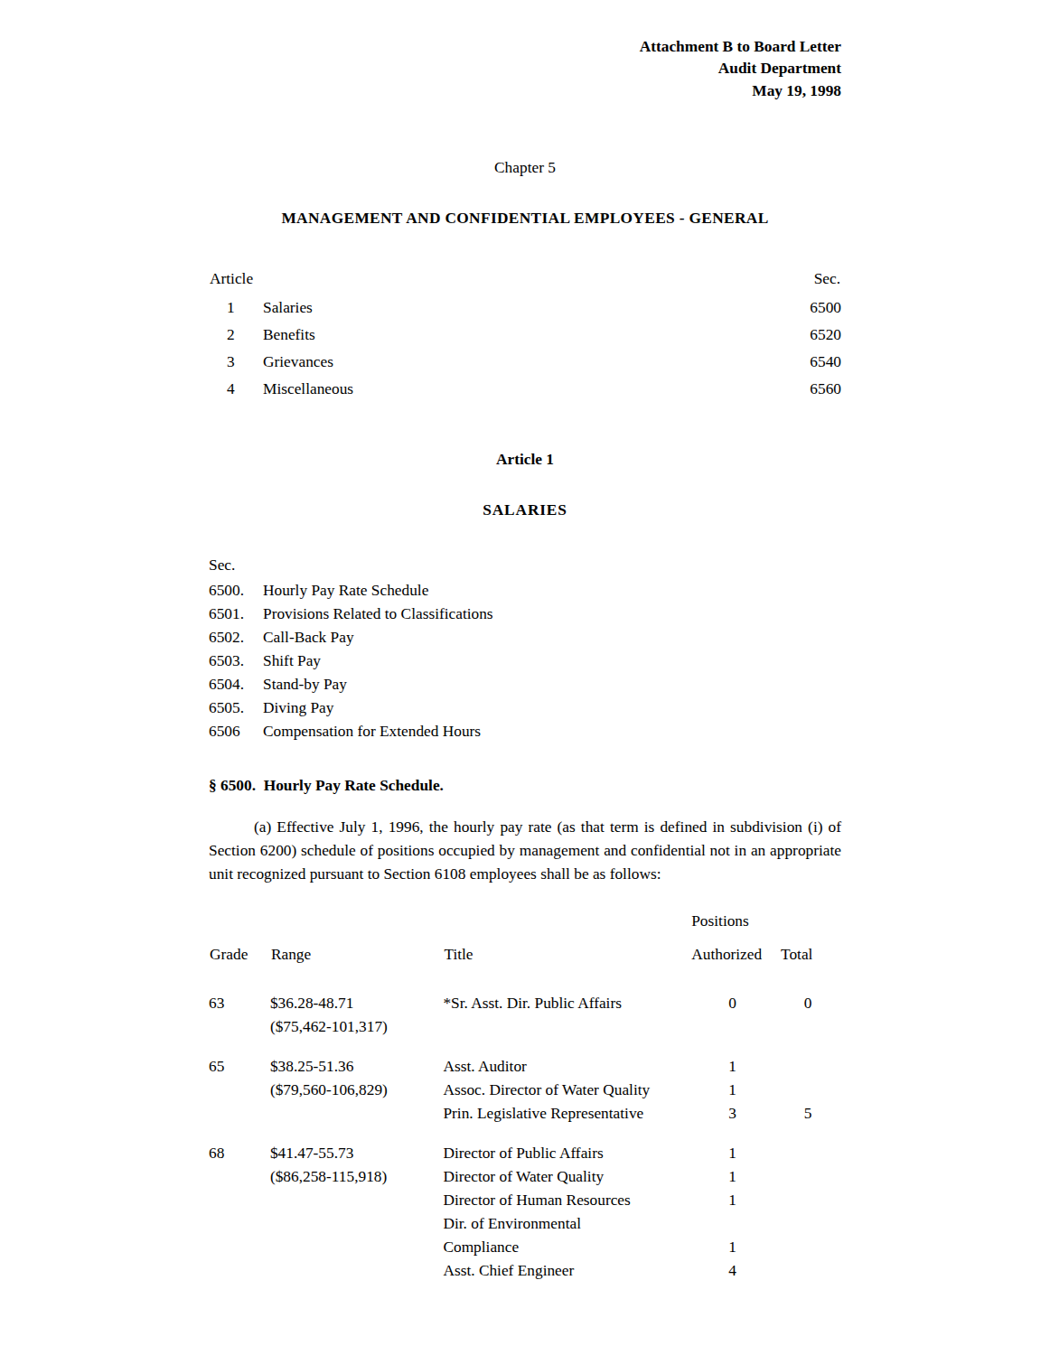Attachment B to Board Letter
Audit Department
May 19, 1998
Chapter 5
MANAGEMENT AND CONFIDENTIAL EMPLOYEES - GENERAL
| Article | | Sec. |
| --- | --- | --- |
| 1 | Salaries | 6500 |
| 2 | Benefits | 6520 |
| 3 | Grievances | 6540 |
| 4 | Miscellaneous | 6560 |
Article 1
SALARIES
Sec.
6500. Hourly Pay Rate Schedule
6501. Provisions Related to Classifications
6502. Call-Back Pay
6503. Shift Pay
6504. Stand-by Pay
6505. Diving Pay
6506 Compensation for Extended Hours
§ 6500. Hourly Pay Rate Schedule.
(a) Effective July 1, 1996, the hourly pay rate (as that term is defined in subdivision (i) of Section 6200) schedule of positions occupied by management and confidential not in an appropriate unit recognized pursuant to Section 6108 employees shall be as follows:
| | | | Positions |
| --- | --- | --- | --- |
| Grade | Range | Title | Authorized | Total |
| 63 | $36.28-48.71 | *Sr. Asst. Dir. Public Affairs | 0 | 0 |
| | ($75,462-101,317) | | | |
| 65 | $38.25-51.36 | Asst. Auditor | 1 | |
| | ($79,560-106,829) | Assoc. Director of Water Quality | 1 | |
| | | Prin. Legislative Representative | 3 | 5 |
| 68 | $41.47-55.73 | Director of Public Affairs | 1 | |
| | ($86,258-115,918) | Director of Water Quality | 1 | |
| | | Director of Human Resources | 1 | |
| | | Dir. of Environmental | | |
| | | Compliance | 1 | |
| | | Asst. Chief Engineer | 4 | |